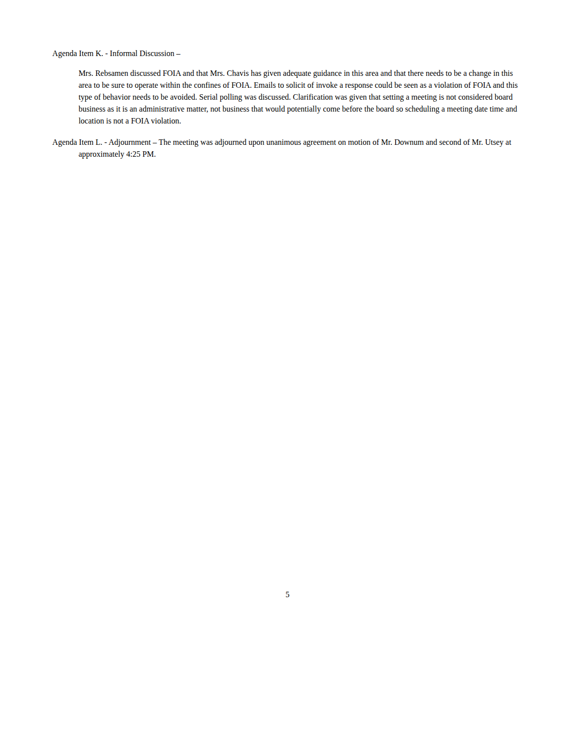Agenda Item K. - Informal Discussion –
Mrs. Rebsamen discussed FOIA and that Mrs. Chavis has given adequate guidance in this area and that there needs to be a change in this area to be sure to operate within the confines of FOIA. Emails to solicit of invoke a response could be seen as a violation of FOIA and this type of behavior needs to be avoided. Serial polling was discussed. Clarification was given that setting a meeting is not considered board business as it is an administrative matter, not business that would potentially come before the board so scheduling a meeting date time and location is not a FOIA violation.
Agenda Item L. - Adjournment – The meeting was adjourned upon unanimous agreement on motion of Mr. Downum and second of Mr. Utsey at approximately 4:25 PM.
5